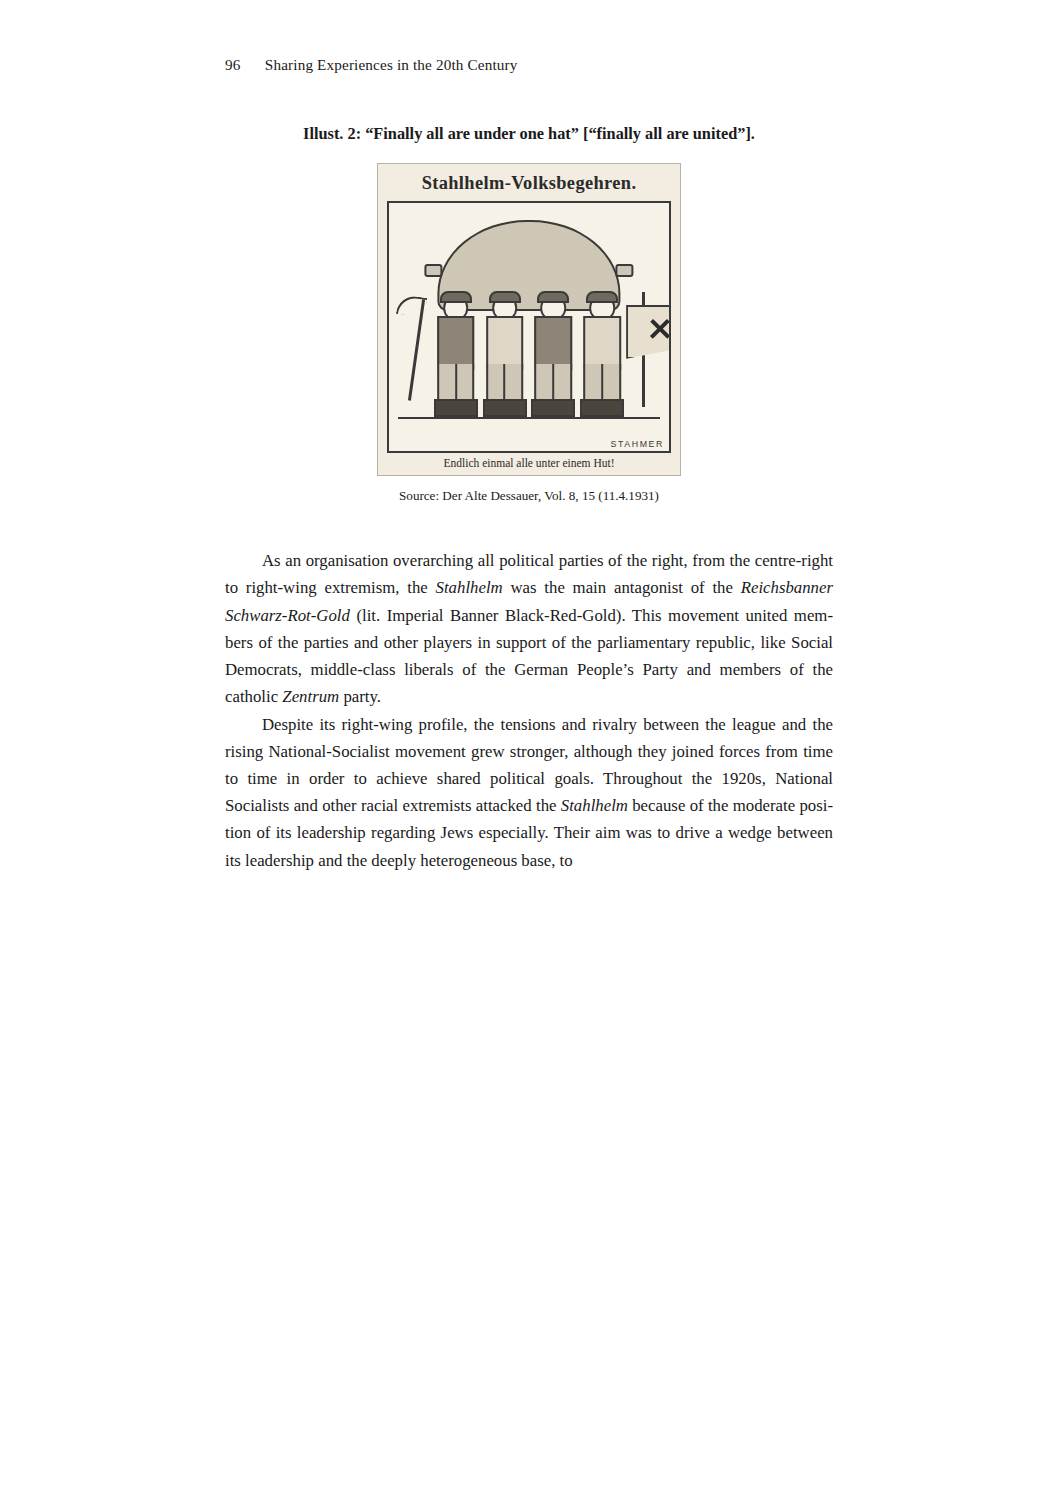96 Sharing Experiences in the 20th Century
Illust. 2: “Finally all are under one hat” [“finally all are united”].
Stahlhelm-Volksbegehren.
STAHMER
Endlich einmal alle unter einem Hut!
Source: Der Alte Dessauer, Vol. 8, 15 (11.4.1931)
As an organisation overarching all political parties of the right, from the centre-right to right-wing extremism, the Stahlhelm was the main antagonist of the Reichsbanner Schwarz-Rot-Gold (lit. Imperial Banner Black-Red-Gold). This movement united members of the parties and other players in support of the parliamentary republic, like Social Democrats, middle-class liberals of the German People’s Party and members of the catholic Zentrum party.
Despite its right-wing profile, the tensions and rivalry between the league and the rising National-Socialist movement grew stronger, although they joined forces from time to time in order to achieve shared political goals. Throughout the 1920s, National Socialists and other racial extremists attacked the Stahlhelm because of the moderate position of its leadership regarding Jews especially. Their aim was to drive a wedge between its leadership and the deeply heterogeneous base, to